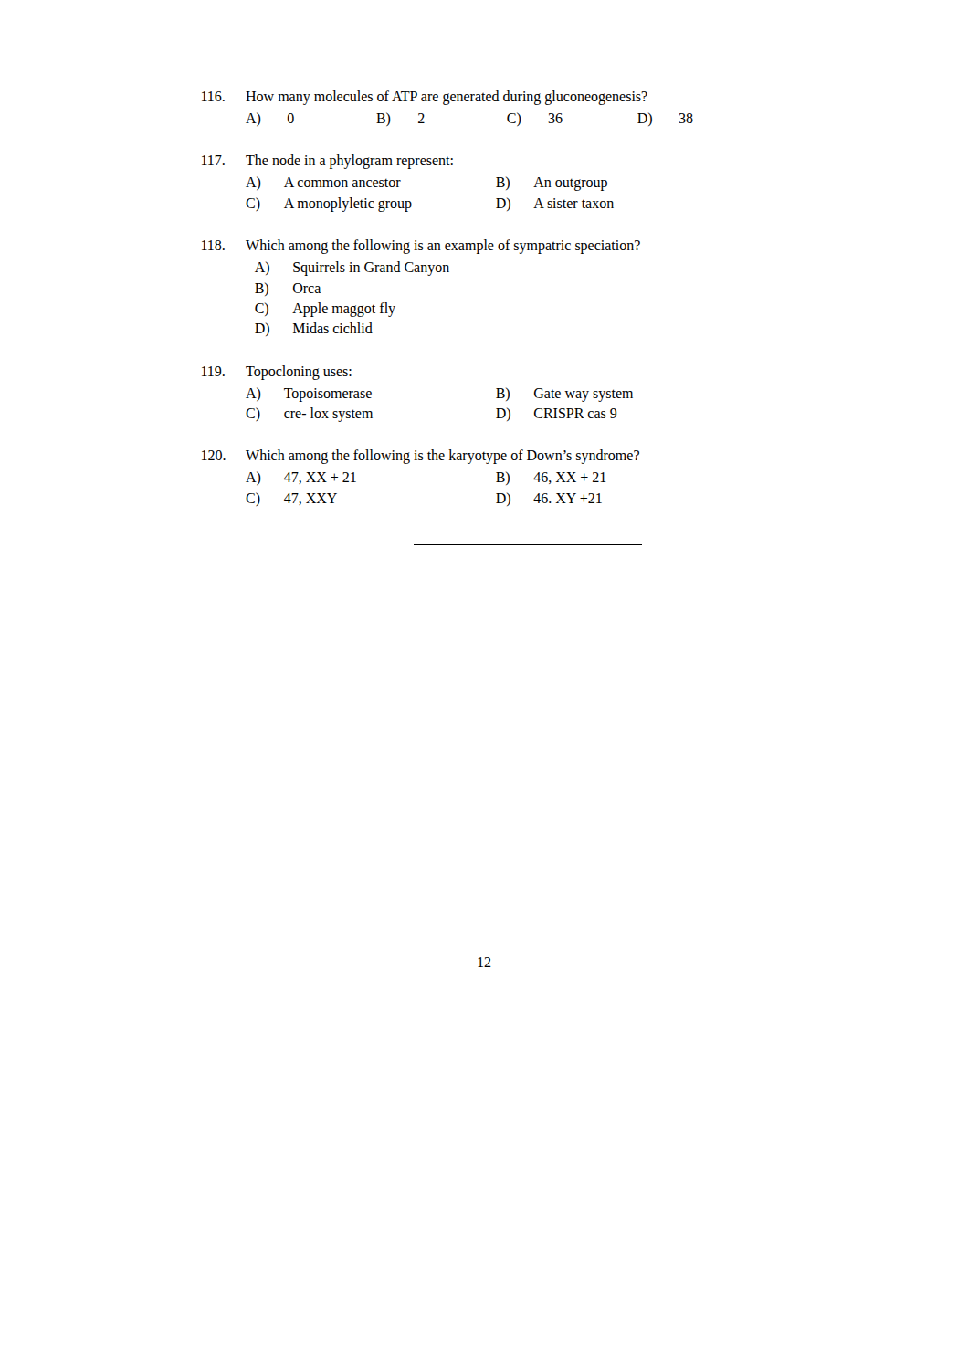116. How many molecules of ATP are generated during gluconeogenesis?
| A) | 0 | B) | 2 | C) | 36 | D) | 38 |
117. The node in a phylogram represent:
| A) | A common ancestor | B) | An outgroup |
| C) | A monoplyletic group | D) | A sister taxon |
118. Which among the following is an example of sympatric speciation?
| A) | Squirrels in Grand Canyon |
| B) | Orca |
| C) | Apple maggot fly |
| D) | Midas cichlid |
119. Topocloning uses:
| A) | Topoisomerase | B) | Gate way system |
| C) | cre- lox system | D) | CRISPR cas 9 |
120. Which among the following is the karyotype of Down’s syndrome?
| A) | 47, XX + 21 | B) | 46, XX + 21 |
| C) | 47, XXY | D) | 46. XY +21 |
12